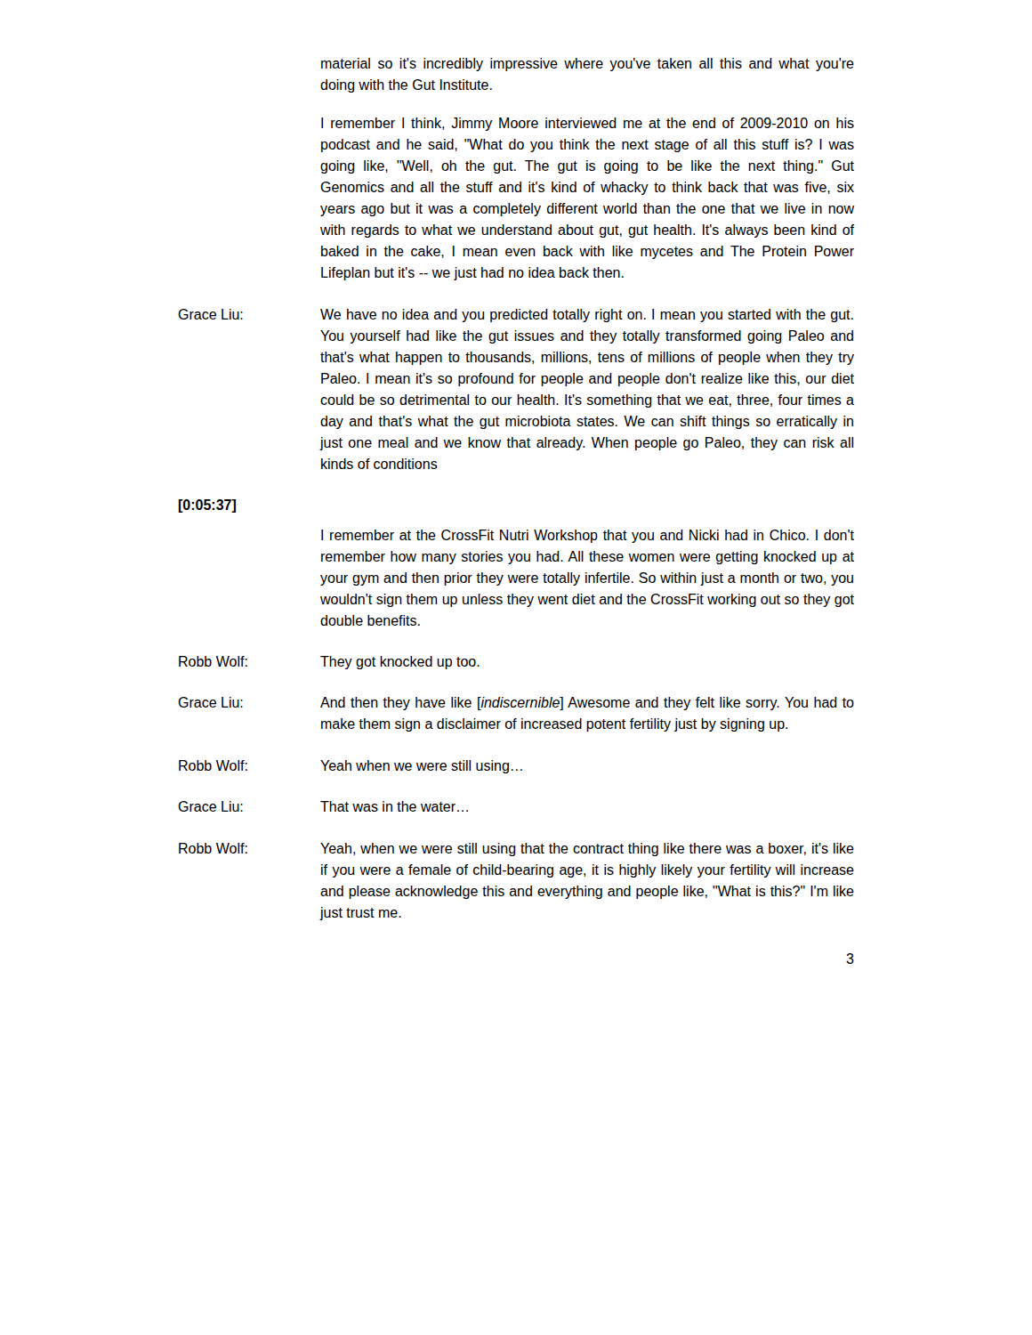material so it's incredibly impressive where you've taken all this and what you're doing with the Gut Institute.
I remember I think, Jimmy Moore interviewed me at the end of 2009-2010 on his podcast and he said, "What do you think the next stage of all this stuff is? I was going like, "Well, oh the gut. The gut is going to be like the next thing." Gut Genomics and all the stuff and it's kind of whacky to think back that was five, six years ago but it was a completely different world than the one that we live in now with regards to what we understand about gut, gut health. It's always been kind of baked in the cake, I mean even back with like mycetes and The Protein Power Lifeplan but it's -- we just had no idea back then.
Grace Liu:
We have no idea and you predicted totally right on. I mean you started with the gut. You yourself had like the gut issues and they totally transformed going Paleo and that's what happen to thousands, millions, tens of millions of people when they try Paleo. I mean it's so profound for people and people don't realize like this, our diet could be so detrimental to our health. It's something that we eat, three, four times a day and that's what the gut microbiota states. We can shift things so erratically in just one meal and we know that already. When people go Paleo, they can risk all kinds of conditions
[0:05:37]
I remember at the CrossFit Nutri Workshop that you and Nicki had in Chico. I don't remember how many stories you had. All these women were getting knocked up at your gym and then prior they were totally infertile. So within just a month or two, you wouldn't sign them up unless they went diet and the CrossFit working out so they got double benefits.
Robb Wolf:
They got knocked up too.
Grace Liu:
And then they have like [indiscernible] Awesome and they felt like sorry. You had to make them sign a disclaimer of increased potent fertility just by signing up.
Robb Wolf:
Yeah when we were still using…
Grace Liu:
That was in the water…
Robb Wolf:
Yeah, when we were still using that the contract thing like there was a boxer, it's like if you were a female of child-bearing age, it is highly likely your fertility will increase and please acknowledge this and everything and people like, "What is this?" I'm like just trust me.
3